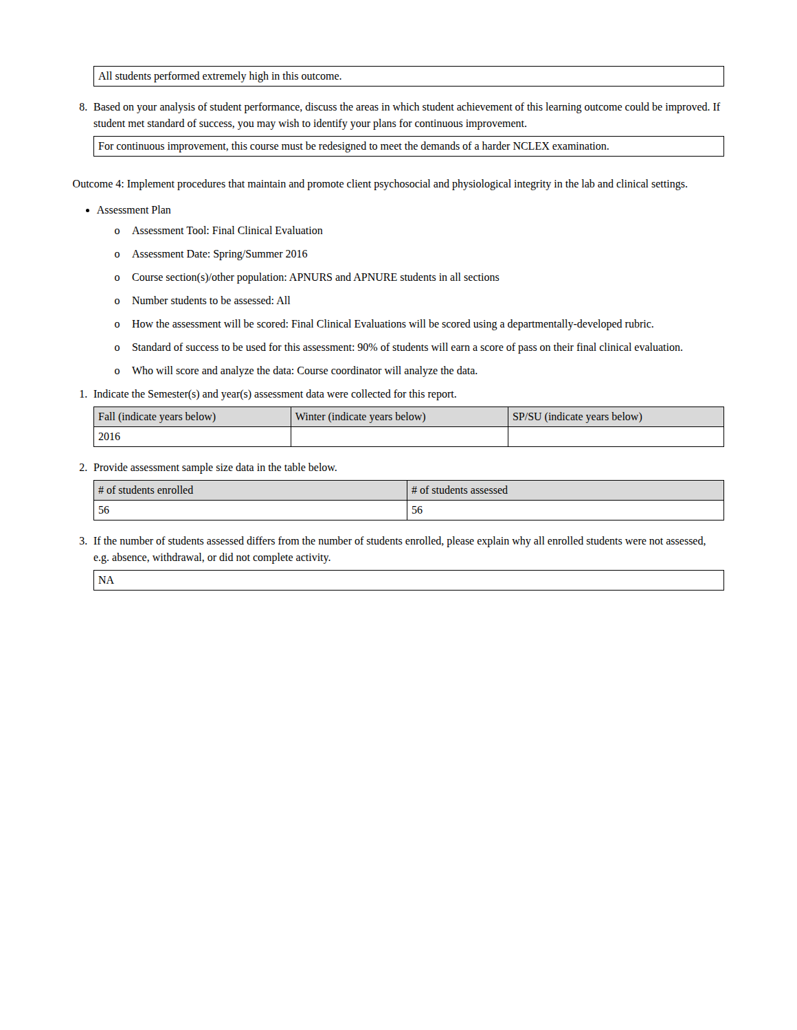All students performed extremely high in this outcome.
Based on your analysis of student performance, discuss the areas in which student achievement of this learning outcome could be improved. If student met standard of success, you may wish to identify your plans for continuous improvement.
For continuous improvement, this course must be redesigned to meet the demands of a harder NCLEX examination.
Outcome 4: Implement procedures that maintain and promote client psychosocial and physiological integrity in the lab and clinical settings.
Assessment Plan
Assessment Tool: Final Clinical Evaluation
Assessment Date: Spring/Summer 2016
Course section(s)/other population: APNURS and APNURE students in all sections
Number students to be assessed: All
How the assessment will be scored: Final Clinical Evaluations will be scored using a departmentally-developed rubric.
Standard of success to be used for this assessment: 90% of students will earn a score of pass on their final clinical evaluation.
Who will score and analyze the data: Course coordinator will analyze the data.
Indicate the Semester(s) and year(s) assessment data were collected for this report.
| Fall (indicate years below) | Winter (indicate years below) | SP/SU (indicate years below) |
| --- | --- | --- |
| 2016 | | |
Provide assessment sample size data in the table below.
| # of students enrolled | # of students assessed |
| --- | --- |
| 56 | 56 |
If the number of students assessed differs from the number of students enrolled, please explain why all enrolled students were not assessed, e.g. absence, withdrawal, or did not complete activity.
NA